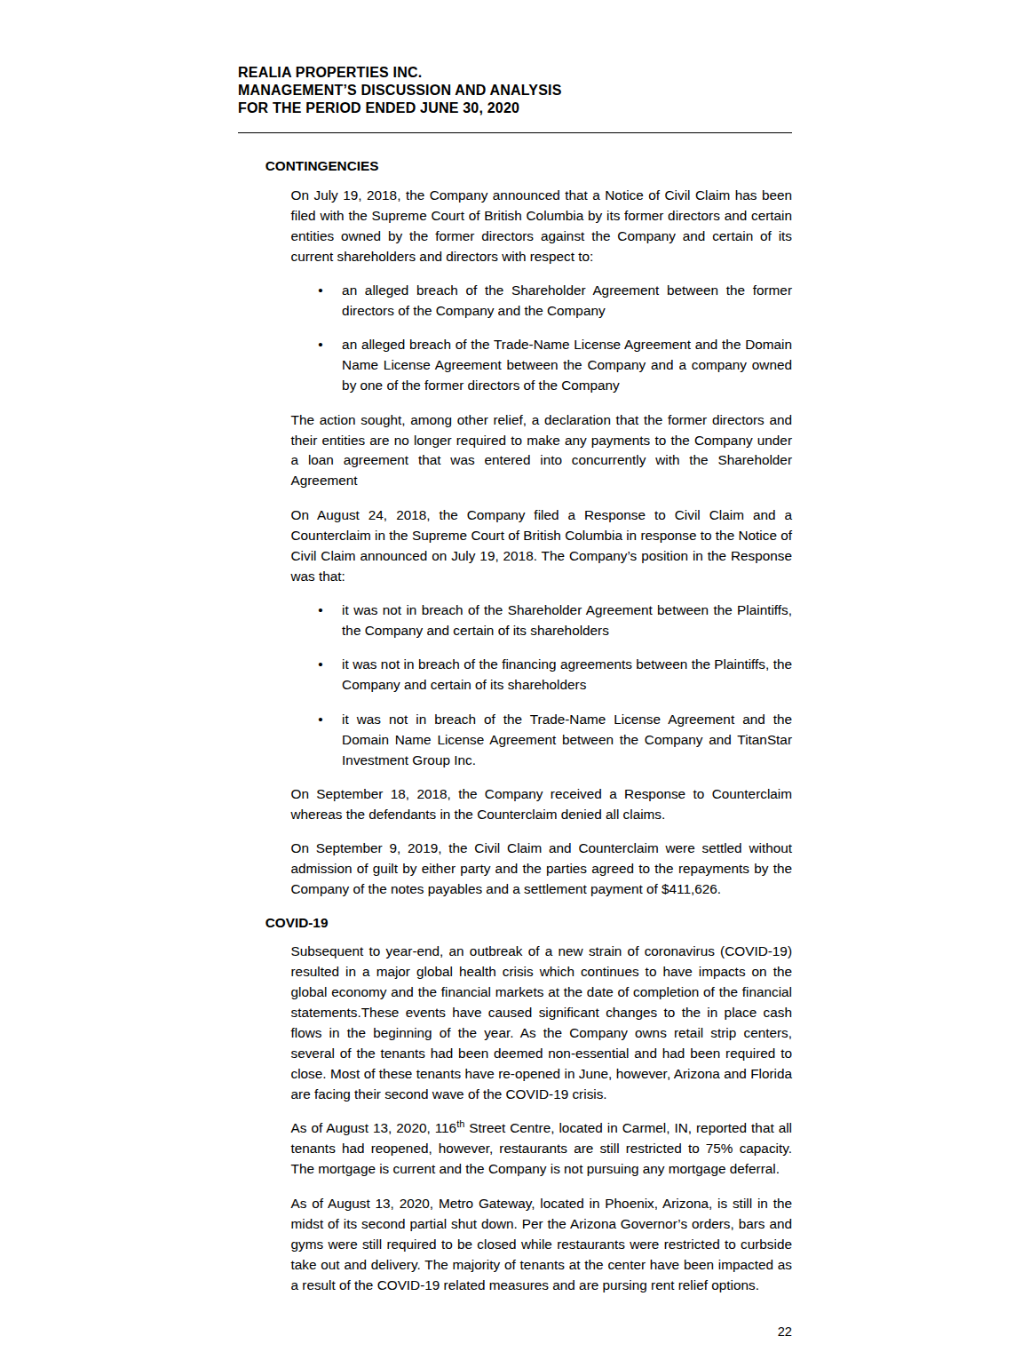REALIA PROPERTIES INC.
MANAGEMENT’S DISCUSSION AND ANALYSIS
FOR THE PERIOD ENDED JUNE 30, 2020
CONTINGENCIES
On July 19, 2018, the Company announced that a Notice of Civil Claim has been filed with the Supreme Court of British Columbia by its former directors and certain entities owned by the former directors against the Company and certain of its current shareholders and directors with respect to:
an alleged breach of the Shareholder Agreement between the former directors of the Company and the Company
an alleged breach of the Trade-Name License Agreement and the Domain Name License Agreement between the Company and a company owned by one of the former directors of the Company
The action sought, among other relief, a declaration that the former directors and their entities are no longer required to make any payments to the Company under a loan agreement that was entered into concurrently with the Shareholder Agreement
On August 24, 2018, the Company filed a Response to Civil Claim and a Counterclaim in the Supreme Court of British Columbia in response to the Notice of Civil Claim announced on July 19, 2018. The Company’s position in the Response was that:
it was not in breach of the Shareholder Agreement between the Plaintiffs, the Company and certain of its shareholders
it was not in breach of the financing agreements between the Plaintiffs, the Company and certain of its shareholders
it was not in breach of the Trade-Name License Agreement and the Domain Name License Agreement between the Company and TitanStar Investment Group Inc.
On September 18, 2018, the Company received a Response to Counterclaim whereas the defendants in the Counterclaim denied all claims.
On September 9, 2019, the Civil Claim and Counterclaim were settled without admission of guilt by either party and the parties agreed to the repayments by the Company of the notes payables and a settlement payment of $411,626.
COVID-19
Subsequent to year-end, an outbreak of a new strain of coronavirus (COVID-19) resulted in a major global health crisis which continues to have impacts on the global economy and the financial markets at the date of completion of the financial statements.These events have caused significant changes to the in place cash flows in the beginning of the year. As the Company owns retail strip centers, several of the tenants had been deemed non-essential and had been required to close. Most of these tenants have re-opened in June, however, Arizona and Florida are facing their second wave of the COVID-19 crisis.
As of August 13, 2020, 116th Street Centre, located in Carmel, IN, reported that all tenants had reopened, however, restaurants are still restricted to 75% capacity. The mortgage is current and the Company is not pursuing any mortgage deferral.
As of August 13, 2020, Metro Gateway, located in Phoenix, Arizona, is still in the midst of its second partial shut down. Per the Arizona Governor’s orders, bars and gyms were still required to be closed while restaurants were restricted to curbside take out and delivery. The majority of tenants at the center have been impacted as a result of the COVID-19 related measures and are pursing rent relief options.
22